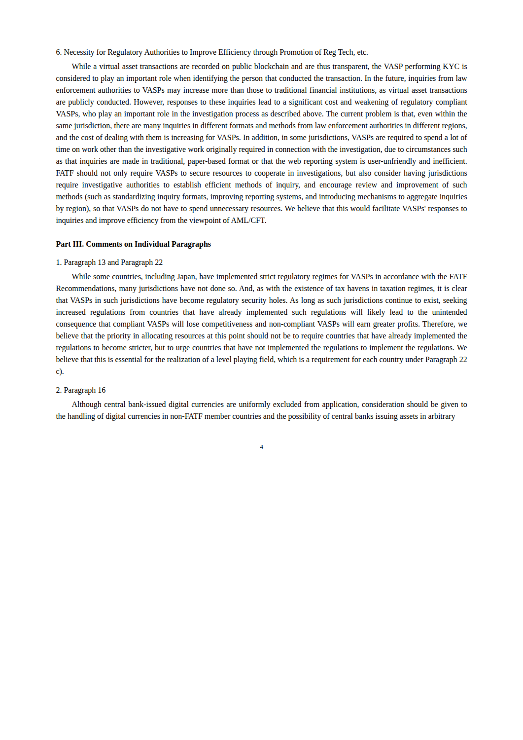6. Necessity for Regulatory Authorities to Improve Efficiency through Promotion of Reg Tech, etc.
While a virtual asset transactions are recorded on public blockchain and are thus transparent, the VASP performing KYC is considered to play an important role when identifying the person that conducted the transaction. In the future, inquiries from law enforcement authorities to VASPs may increase more than those to traditional financial institutions, as virtual asset transactions are publicly conducted. However, responses to these inquiries lead to a significant cost and weakening of regulatory compliant VASPs, who play an important role in the investigation process as described above. The current problem is that, even within the same jurisdiction, there are many inquiries in different formats and methods from law enforcement authorities in different regions, and the cost of dealing with them is increasing for VASPs. In addition, in some jurisdictions, VASPs are required to spend a lot of time on work other than the investigative work originally required in connection with the investigation, due to circumstances such as that inquiries are made in traditional, paper-based format or that the web reporting system is user-unfriendly and inefficient. FATF should not only require VASPs to secure resources to cooperate in investigations, but also consider having jurisdictions require investigative authorities to establish efficient methods of inquiry, and encourage review and improvement of such methods (such as standardizing inquiry formats, improving reporting systems, and introducing mechanisms to aggregate inquiries by region), so that VASPs do not have to spend unnecessary resources. We believe that this would facilitate VASPs' responses to inquiries and improve efficiency from the viewpoint of AML/CFT.
Part III. Comments on Individual Paragraphs
1. Paragraph 13 and Paragraph 22
While some countries, including Japan, have implemented strict regulatory regimes for VASPs in accordance with the FATF Recommendations, many jurisdictions have not done so. And, as with the existence of tax havens in taxation regimes, it is clear that VASPs in such jurisdictions have become regulatory security holes. As long as such jurisdictions continue to exist, seeking increased regulations from countries that have already implemented such regulations will likely lead to the unintended consequence that compliant VASPs will lose competitiveness and non-compliant VASPs will earn greater profits. Therefore, we believe that the priority in allocating resources at this point should not be to require countries that have already implemented the regulations to become stricter, but to urge countries that have not implemented the regulations to implement the regulations. We believe that this is essential for the realization of a level playing field, which is a requirement for each country under Paragraph 22 c).
2. Paragraph 16
Although central bank-issued digital currencies are uniformly excluded from application, consideration should be given to the handling of digital currencies in non-FATF member countries and the possibility of central banks issuing assets in arbitrary
4